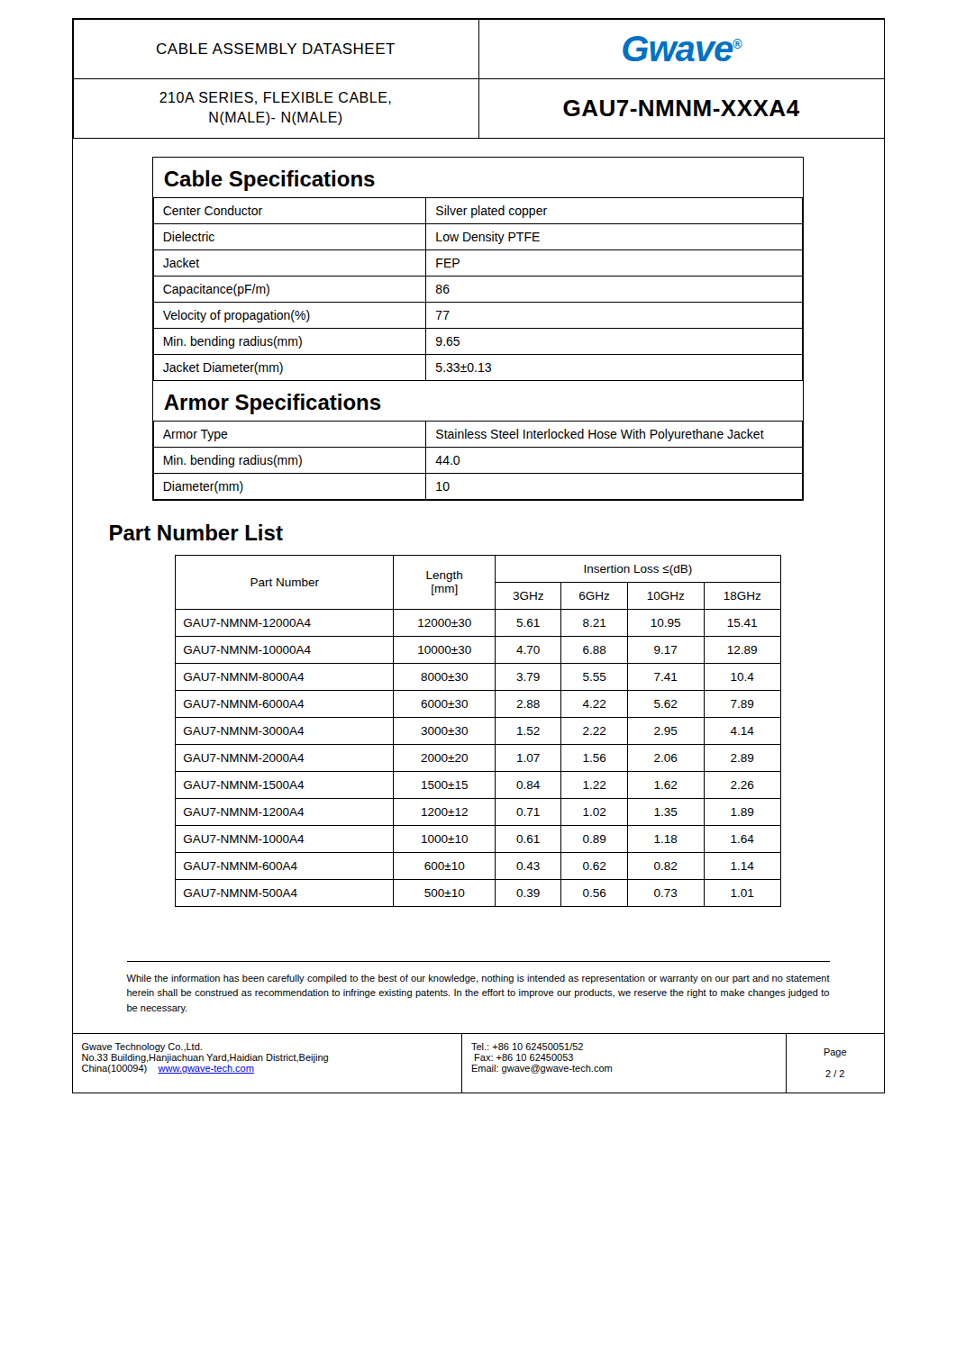CABLE ASSEMBLY DATASHEET
Gwave®
210A SERIES, FLEXIBLE CABLE,
N(MALE)- N(MALE)
GAU7-NMNM-XXXA4
Cable Specifications
| Center Conductor | Silver plated copper |
| Dielectric | Low Density PTFE |
| Jacket | FEP |
| Capacitance(pF/m) | 86 |
| Velocity of propagation(%) | 77 |
| Min. bending radius(mm) | 9.65 |
| Jacket Diameter(mm) | 5.33±0.13 |
Armor Specifications
| Armor Type | Stainless Steel Interlocked Hose With Polyurethane Jacket |
| Min. bending radius(mm) | 44.0 |
| Diameter(mm) | 10 |
Part Number List
| Part Number | Length [mm] | Insertion Loss ≤(dB) |
| --- | --- | --- |
| 3GHz | 6GHz | 10GHz | 18GHz |
| GAU7-NMNM-12000A4 | 12000±30 | 5.61 | 8.21 | 10.95 | 15.41 |
| GAU7-NMNM-10000A4 | 10000±30 | 4.70 | 6.88 | 9.17 | 12.89 |
| GAU7-NMNM-8000A4 | 8000±30 | 3.79 | 5.55 | 7.41 | 10.4 |
| GAU7-NMNM-6000A4 | 6000±30 | 2.88 | 4.22 | 5.62 | 7.89 |
| GAU7-NMNM-3000A4 | 3000±30 | 1.52 | 2.22 | 2.95 | 4.14 |
| GAU7-NMNM-2000A4 | 2000±20 | 1.07 | 1.56 | 2.06 | 2.89 |
| GAU7-NMNM-1500A4 | 1500±15 | 0.84 | 1.22 | 1.62 | 2.26 |
| GAU7-NMNM-1200A4 | 1200±12 | 0.71 | 1.02 | 1.35 | 1.89 |
| GAU7-NMNM-1000A4 | 1000±10 | 0.61 | 0.89 | 1.18 | 1.64 |
| GAU7-NMNM-600A4 | 600±10 | 0.43 | 0.62 | 0.82 | 1.14 |
| GAU7-NMNM-500A4 | 500±10 | 0.39 | 0.56 | 0.73 | 1.01 |
While the information has been carefully compiled to the best of our knowledge, nothing is intended as representation or warranty on our part and no statement herein shall be construed as recommendation to infringe existing patents. In the effort to improve our products, we reserve the right to make changes judged to be necessary.
Gwave Technology Co.,Ltd.
No.33 Building,Hanjiachuan Yard,Haidian District,Beijing
China(100094) www.gwave-tech.com
Tel.: +86 10 62450051/52
Fax: +86 10 62450053
Email: gwave@gwave-tech.com
Page
2 / 2